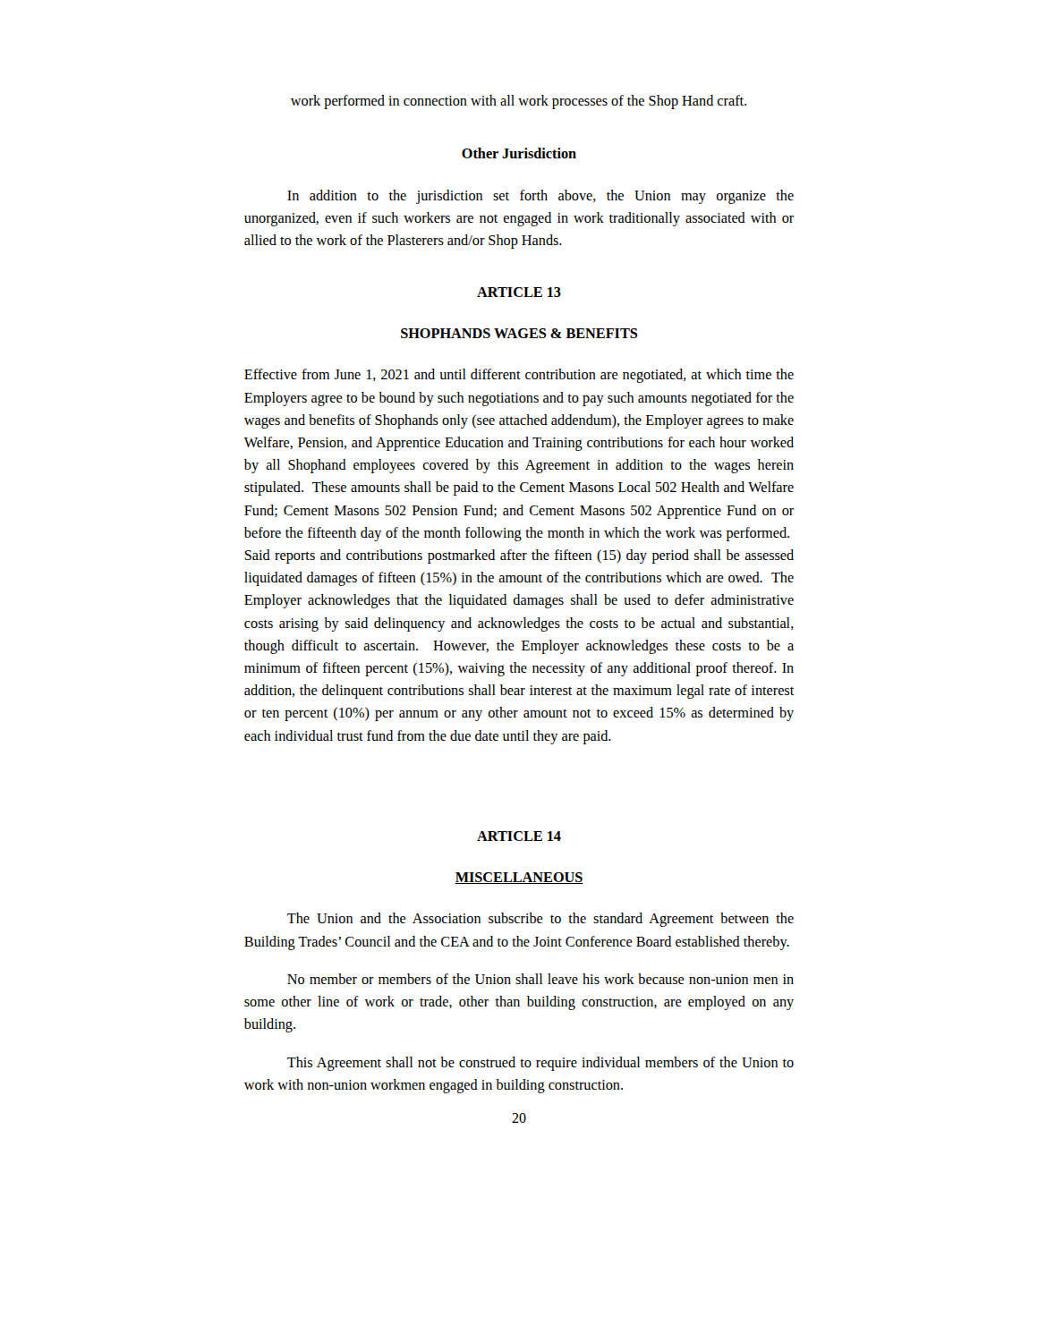work performed in connection with all work processes of the Shop Hand craft.
Other Jurisdiction
In addition to the jurisdiction set forth above, the Union may organize the unorganized, even if such workers are not engaged in work traditionally associated with or allied to the work of the Plasterers and/or Shop Hands.
ARTICLE 13
SHOPHANDS WAGES & BENEFITS
Effective from June 1, 2021 and until different contribution are negotiated, at which time the Employers agree to be bound by such negotiations and to pay such amounts negotiated for the wages and benefits of Shophands only (see attached addendum), the Employer agrees to make Welfare, Pension, and Apprentice Education and Training contributions for each hour worked by all Shophand employees covered by this Agreement in addition to the wages herein stipulated. These amounts shall be paid to the Cement Masons Local 502 Health and Welfare Fund; Cement Masons 502 Pension Fund; and Cement Masons 502 Apprentice Fund on or before the fifteenth day of the month following the month in which the work was performed. Said reports and contributions postmarked after the fifteen (15) day period shall be assessed liquidated damages of fifteen (15%) in the amount of the contributions which are owed. The Employer acknowledges that the liquidated damages shall be used to defer administrative costs arising by said delinquency and acknowledges the costs to be actual and substantial, though difficult to ascertain. However, the Employer acknowledges these costs to be a minimum of fifteen percent (15%), waiving the necessity of any additional proof thereof. In addition, the delinquent contributions shall bear interest at the maximum legal rate of interest or ten percent (10%) per annum or any other amount not to exceed 15% as determined by each individual trust fund from the due date until they are paid.
ARTICLE 14
MISCELLANEOUS
The Union and the Association subscribe to the standard Agreement between the Building Trades’ Council and the CEA and to the Joint Conference Board established thereby.
No member or members of the Union shall leave his work because non-union men in some other line of work or trade, other than building construction, are employed on any building.
This Agreement shall not be construed to require individual members of the Union to work with non-union workmen engaged in building construction.
20